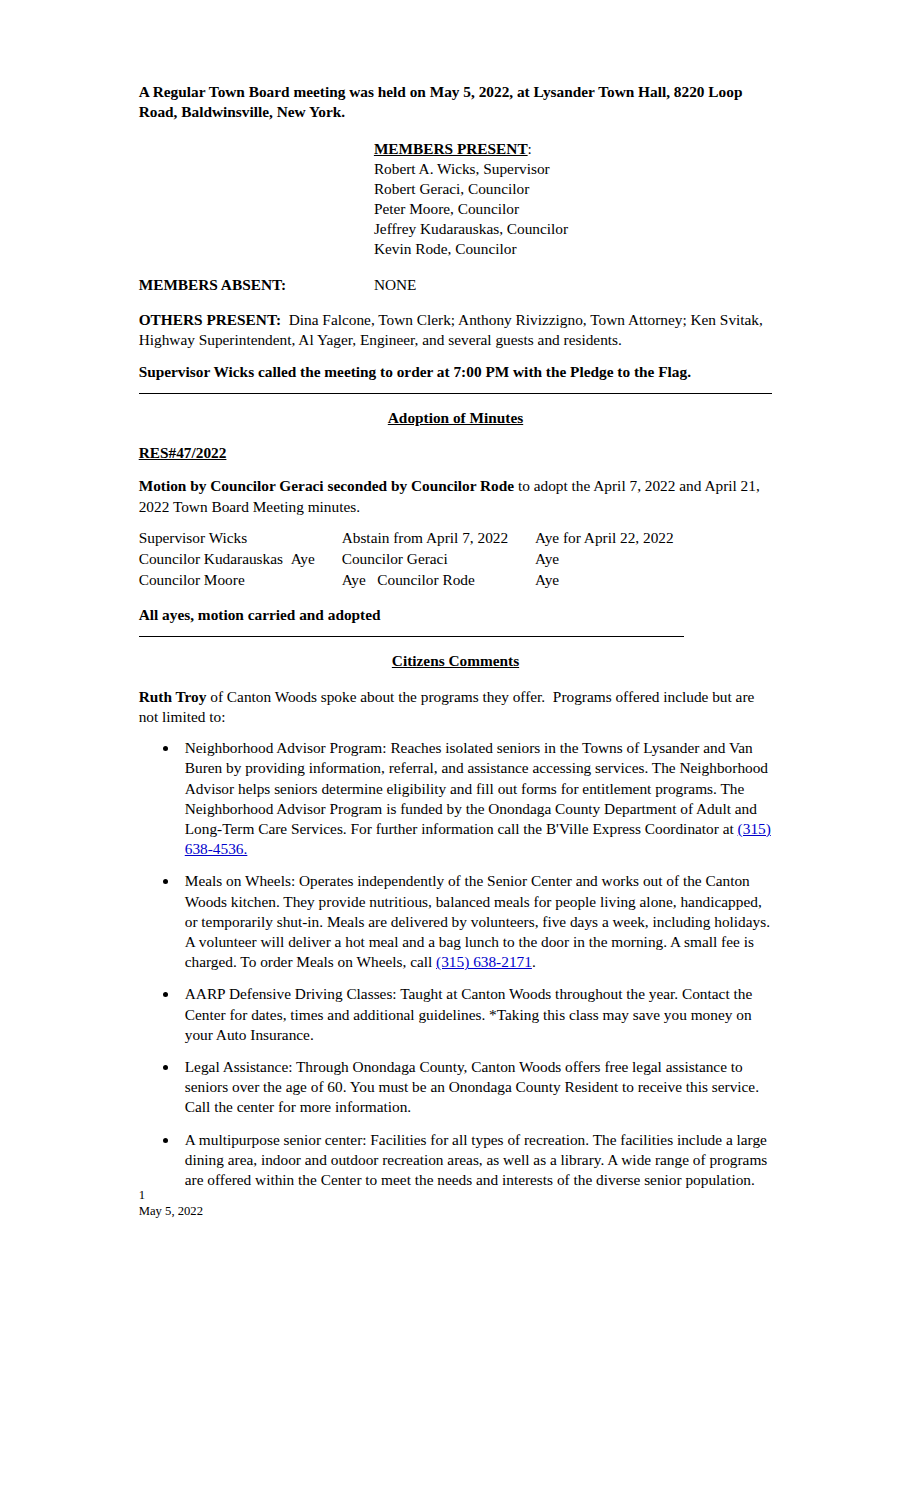A Regular Town Board meeting was held on May 5, 2022, at Lysander Town Hall, 8220 Loop Road, Baldwinsville, New York.
MEMBERS PRESENT:
Robert A. Wicks, Supervisor
Robert Geraci, Councilor
Peter Moore, Councilor
Jeffrey Kudarauskas, Councilor
Kevin Rode, Councilor
MEMBERS ABSENT:
NONE
OTHERS PRESENT: Dina Falcone, Town Clerk; Anthony Rivizzigno, Town Attorney; Ken Svitak, Highway Superintendent, Al Yager, Engineer, and several guests and residents.
Supervisor Wicks called the meeting to order at 7:00 PM with the Pledge to the Flag.
Adoption of Minutes
RES#47/2022
Motion by Councilor Geraci seconded by Councilor Rode to adopt the April 7, 2022 and April 21, 2022 Town Board Meeting minutes.
| Supervisor Wicks | Abstain from April 7, 2022 | Aye for April 22, 2022 |
| Councilor Kudarauskas Aye | Councilor Geraci | Aye |
| Councilor Moore | Aye Councilor Rode | Aye |
All ayes, motion carried and adopted
Citizens Comments
Ruth Troy of Canton Woods spoke about the programs they offer. Programs offered include but are not limited to:
Neighborhood Advisor Program: Reaches isolated seniors in the Towns of Lysander and Van Buren by providing information, referral, and assistance accessing services. The Neighborhood Advisor helps seniors determine eligibility and fill out forms for entitlement programs. The Neighborhood Advisor Program is funded by the Onondaga County Department of Adult and Long-Term Care Services. For further information call the B'Ville Express Coordinator at (315) 638-4536.
Meals on Wheels: Operates independently of the Senior Center and works out of the Canton Woods kitchen. They provide nutritious, balanced meals for people living alone, handicapped, or temporarily shut-in. Meals are delivered by volunteers, five days a week, including holidays. A volunteer will deliver a hot meal and a bag lunch to the door in the morning. A small fee is charged. To order Meals on Wheels, call (315) 638-2171.
AARP Defensive Driving Classes: Taught at Canton Woods throughout the year. Contact the Center for dates, times and additional guidelines. *Taking this class may save you money on your Auto Insurance.
Legal Assistance: Through Onondaga County, Canton Woods offers free legal assistance to seniors over the age of 60. You must be an Onondaga County Resident to receive this service. Call the center for more information.
A multipurpose senior center: Facilities for all types of recreation. The facilities include a large dining area, indoor and outdoor recreation areas, as well as a library. A wide range of programs are offered within the Center to meet the needs and interests of the diverse senior population.
1
May 5, 2022